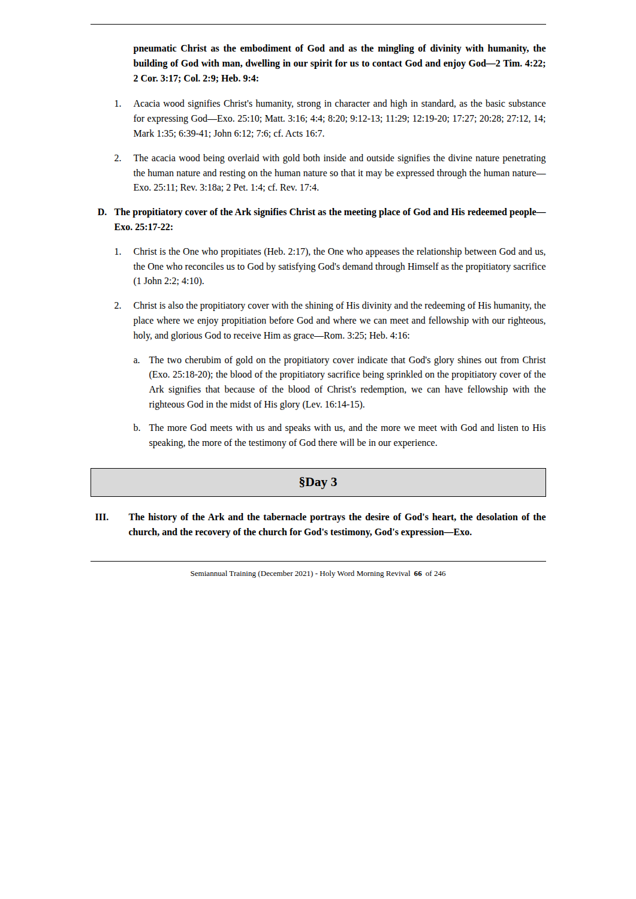pneumatic Christ as the embodiment of God and as the mingling of divinity with humanity, the building of God with man, dwelling in our spirit for us to contact God and enjoy God—2 Tim. 4:22; 2 Cor. 3:17; Col. 2:9; Heb. 9:4:
1. Acacia wood signifies Christ's humanity, strong in character and high in standard, as the basic substance for expressing God—Exo. 25:10; Matt. 3:16; 4:4; 8:20; 9:12-13; 11:29; 12:19-20; 17:27; 20:28; 27:12, 14; Mark 1:35; 6:39-41; John 6:12; 7:6; cf. Acts 16:7.
2. The acacia wood being overlaid with gold both inside and outside signifies the divine nature penetrating the human nature and resting on the human nature so that it may be expressed through the human nature—Exo. 25:11; Rev. 3:18a; 2 Pet. 1:4; cf. Rev. 17:4.
D. The propitiatory cover of the Ark signifies Christ as the meeting place of God and His redeemed people—Exo. 25:17-22:
1. Christ is the One who propitiates (Heb. 2:17), the One who appeases the relationship between God and us, the One who reconciles us to God by satisfying God's demand through Himself as the propitiatory sacrifice (1 John 2:2; 4:10).
2. Christ is also the propitiatory cover with the shining of His divinity and the redeeming of His humanity, the place where we enjoy propitiation before God and where we can meet and fellowship with our righteous, holy, and glorious God to receive Him as grace—Rom. 3:25; Heb. 4:16:
a. The two cherubim of gold on the propitiatory cover indicate that God's glory shines out from Christ (Exo. 25:18-20); the blood of the propitiatory sacrifice being sprinkled on the propitiatory cover of the Ark signifies that because of the blood of Christ's redemption, we can have fellowship with the righteous God in the midst of His glory (Lev. 16:14-15).
b. The more God meets with us and speaks with us, and the more we meet with God and listen to His speaking, the more of the testimony of God there will be in our experience.
§Day 3
III. The history of the Ark and the tabernacle portrays the desire of God's heart, the desolation of the church, and the recovery of the church for God's testimony, God's expression—Exo.
Semiannual Training (December 2021) - Holy Word Morning Revival 66 of 246